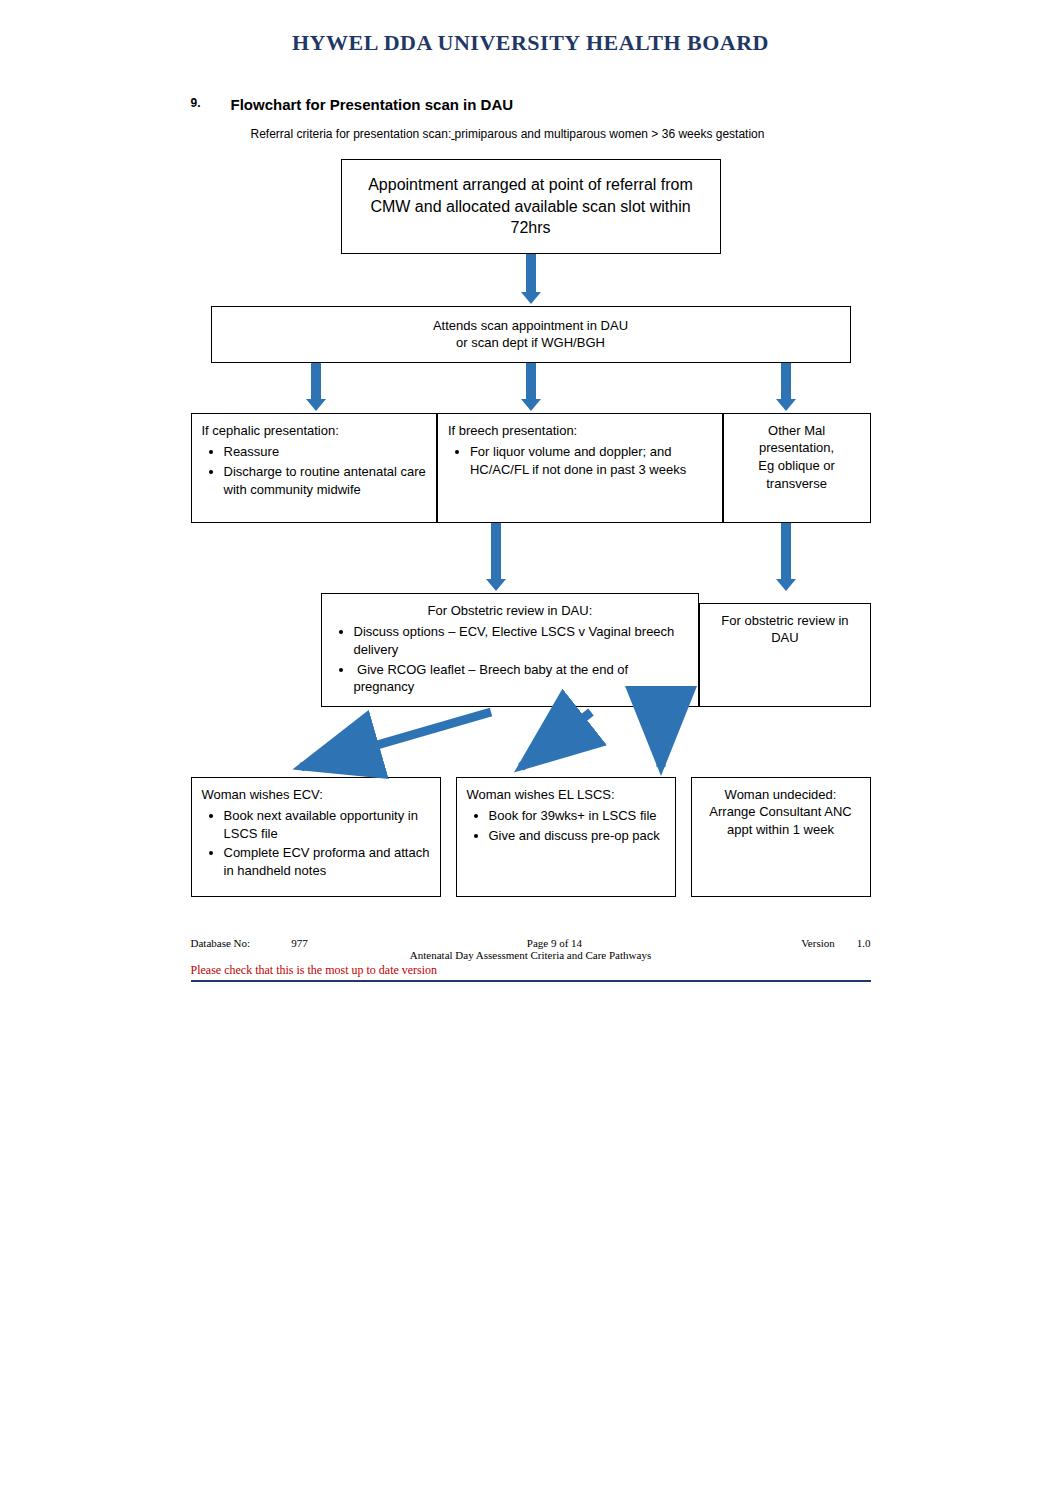HYWEL DDA UNIVERSITY HEALTH BOARD
9. Flowchart for Presentation scan in DAU
Referral criteria for presentation scan: primiparous and multiparous women > 36 weeks gestation
Appointment arranged at point of referral from CMW and allocated available scan slot within 72hrs
Attends scan appointment in DAU
or scan dept if WGH/BGH
If cephalic presentation:
Reassure
Discharge to routine antenatal care with community midwife
If breech presentation:
For liquor volume and doppler; and HC/AC/FL if not done in past 3 weeks
Other Mal presentation,
Eg oblique or transverse
For Obstetric review in DAU:
Discuss options – ECV, Elective LSCS v Vaginal breech delivery
Give RCOG leaflet – Breech baby at the end of pregnancy
For obstetric review in DAU
Woman wishes ECV:
Book next available opportunity in LSCS file
Complete ECV proforma and attach in handheld notes
Woman wishes EL LSCS:
Book for 39wks+ in LSCS file
Give and discuss pre-op pack
Woman undecided: Arrange Consultant ANC appt within 1 week
Database No: 977 Page 9 of 14 Version 1.0
Antenatal Day Assessment Criteria and Care Pathways
Please check that this is the most up to date version